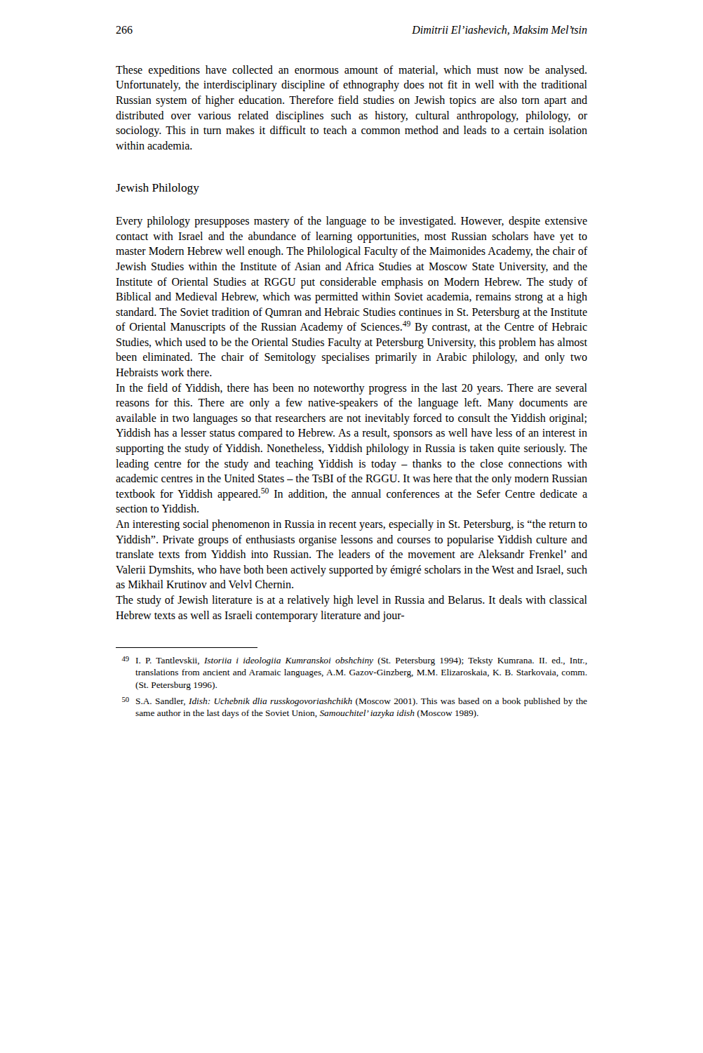266 Dimitrii El’iashevich, Maksim Mel’tsin
These expeditions have collected an enormous amount of material, which must now be analysed. Unfortunately, the interdisciplinary discipline of ethnography does not fit in well with the traditional Russian system of higher education. Therefore field studies on Jewish topics are also torn apart and distributed over various related disciplines such as history, cultural anthropology, philology, or sociology. This in turn makes it difficult to teach a common method and leads to a certain isolation within academia.
Jewish Philology
Every philology presupposes mastery of the language to be investigated. However, despite extensive contact with Israel and the abundance of learning opportunities, most Russian scholars have yet to master Modern Hebrew well enough. The Philological Faculty of the Maimonides Academy, the chair of Jewish Studies within the Institute of Asian and Africa Studies at Moscow State University, and the Institute of Oriental Studies at RGGU put considerable emphasis on Modern Hebrew. The study of Biblical and Medieval Hebrew, which was permitted within Soviet academia, remains strong at a high standard. The Soviet tradition of Qumran and Hebraic Studies continues in St. Petersburg at the Institute of Oriental Manuscripts of the Russian Academy of Sciences.49 By contrast, at the Centre of Hebraic Studies, which used to be the Oriental Studies Faculty at Petersburg University, this problem has almost been eliminated. The chair of Semitology specialises primarily in Arabic philology, and only two Hebraists work there.
In the field of Yiddish, there has been no noteworthy progress in the last 20 years. There are several reasons for this. There are only a few native-speakers of the language left. Many documents are available in two languages so that researchers are not inevitably forced to consult the Yiddish original; Yiddish has a lesser status compared to Hebrew. As a result, sponsors as well have less of an interest in supporting the study of Yiddish. Nonetheless, Yiddish philology in Russia is taken quite seriously. The leading centre for the study and teaching Yiddish is today – thanks to the close connections with academic centres in the United States – the TsBI of the RGGU. It was here that the only modern Russian textbook for Yiddish appeared.50 In addition, the annual conferences at the Sefer Centre dedicate a section to Yiddish.
An interesting social phenomenon in Russia in recent years, especially in St. Petersburg, is “the return to Yiddish”. Private groups of enthusiasts organise lessons and courses to popularise Yiddish culture and translate texts from Yiddish into Russian. The leaders of the movement are Aleksandr Frenkel’ and Valerii Dymshits, who have both been actively supported by émigré scholars in the West and Israel, such as Mikhail Krutinov and Velvl Chernin.
The study of Jewish literature is at a relatively high level in Russia and Belarus. It deals with classical Hebrew texts as well as Israeli contemporary literature and jour-
49 I. P. Tantlevskii, Istoriia i ideologiia Kumranskoi obshchiny (St. Petersburg 1994); Teksty Kumrana. II. ed., Intr., translations from ancient and Aramaic languages, A.M. Gazov-Ginzberg, M.M. Elizaroskaia, K. B. Starkovaia, comm. (St. Petersburg 1996).
50 S.A. Sandler, Idish: Uchebnik dlia russkogovoriashchikh (Moscow 2001). This was based on a book published by the same author in the last days of the Soviet Union, Samouchitel’ iazyka idish (Moscow 1989).